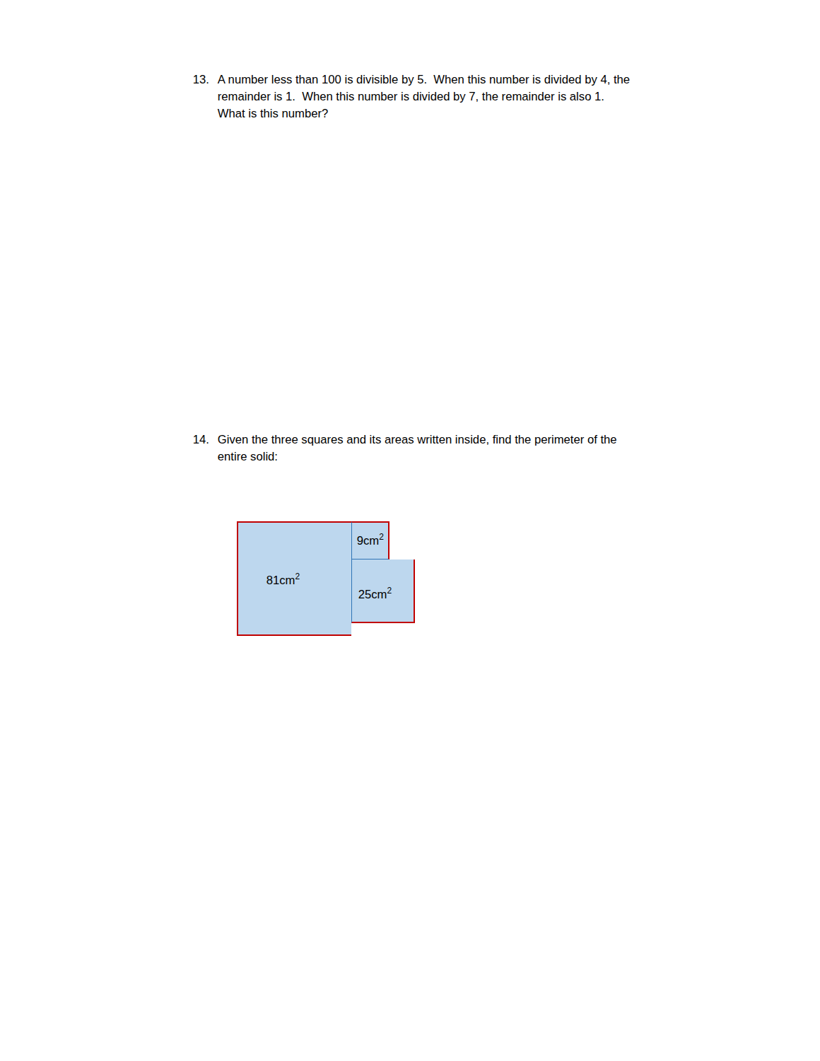13. A number less than 100 is divisible by 5. When this number is divided by 4, the remainder is 1. When this number is divided by 7, the remainder is also 1. What is this number?
14.
Given the three squares and its areas written inside, find the perimeter of the entire solid:
81cm2 9cm2 25cm2